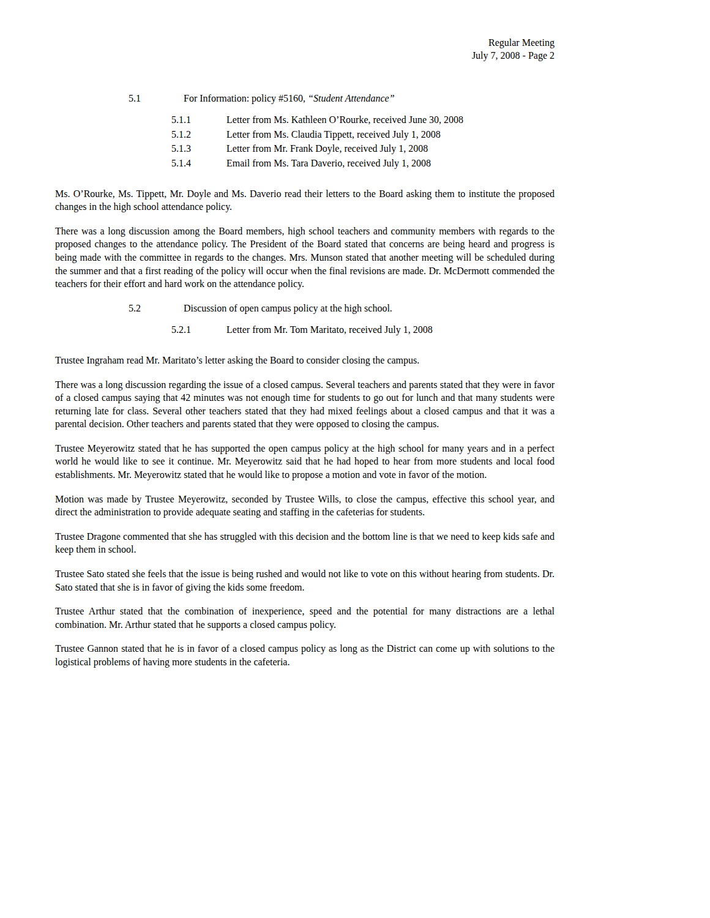Regular Meeting
July 7, 2008 - Page 2
5.1 For Information: policy #5160, “Student Attendance”
5.1.1 Letter from Ms. Kathleen O’Rourke, received June 30, 2008
5.1.2 Letter from Ms. Claudia Tippett, received July 1, 2008
5.1.3 Letter from Mr. Frank Doyle, received July 1, 2008
5.1.4 Email from Ms. Tara Daverio, received July 1, 2008
Ms. O’Rourke, Ms. Tippett, Mr. Doyle and Ms. Daverio read their letters to the Board asking them to institute the proposed changes in the high school attendance policy.
There was a long discussion among the Board members, high school teachers and community members with regards to the proposed changes to the attendance policy. The President of the Board stated that concerns are being heard and progress is being made with the committee in regards to the changes. Mrs. Munson stated that another meeting will be scheduled during the summer and that a first reading of the policy will occur when the final revisions are made. Dr. McDermott commended the teachers for their effort and hard work on the attendance policy.
5.2 Discussion of open campus policy at the high school.
5.2.1 Letter from Mr. Tom Maritato, received July 1, 2008
Trustee Ingraham read Mr. Maritato’s letter asking the Board to consider closing the campus.
There was a long discussion regarding the issue of a closed campus. Several teachers and parents stated that they were in favor of a closed campus saying that 42 minutes was not enough time for students to go out for lunch and that many students were returning late for class. Several other teachers stated that they had mixed feelings about a closed campus and that it was a parental decision. Other teachers and parents stated that they were opposed to closing the campus.
Trustee Meyerowitz stated that he has supported the open campus policy at the high school for many years and in a perfect world he would like to see it continue. Mr. Meyerowitz said that he had hoped to hear from more students and local food establishments. Mr. Meyerowitz stated that he would like to propose a motion and vote in favor of the motion.
Motion was made by Trustee Meyerowitz, seconded by Trustee Wills, to close the campus, effective this school year, and direct the administration to provide adequate seating and staffing in the cafeterias for students.
Trustee Dragone commented that she has struggled with this decision and the bottom line is that we need to keep kids safe and keep them in school.
Trustee Sato stated she feels that the issue is being rushed and would not like to vote on this without hearing from students. Dr. Sato stated that she is in favor of giving the kids some freedom.
Trustee Arthur stated that the combination of inexperience, speed and the potential for many distractions are a lethal combination. Mr. Arthur stated that he supports a closed campus policy.
Trustee Gannon stated that he is in favor of a closed campus policy as long as the District can come up with solutions to the logistical problems of having more students in the cafeteria.